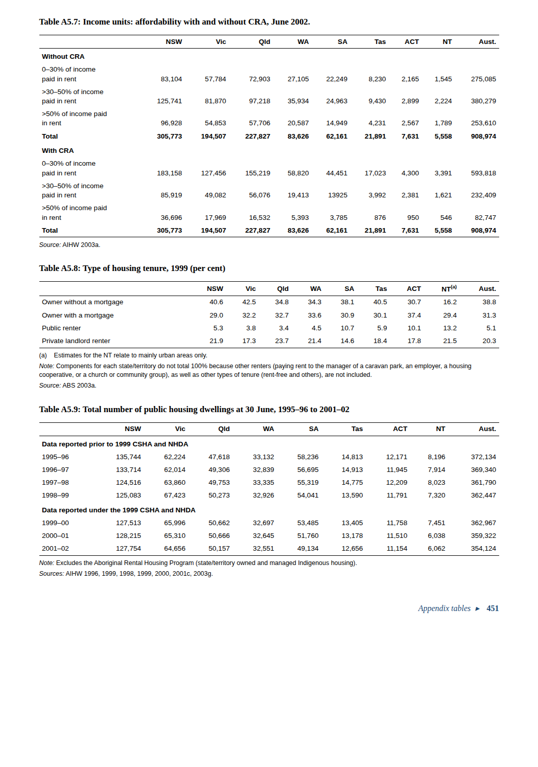Table A5.7: Income units: affordability with and without CRA, June 2002.
| | NSW | Vic | Qld | WA | SA | Tas | ACT | NT | Aust. |
| --- | --- | --- | --- | --- | --- | --- | --- | --- | --- |
| Without CRA |
| 0–30% of income paid in rent | 83,104 | 57,784 | 72,903 | 27,105 | 22,249 | 8,230 | 2,165 | 1,545 | 275,085 |
| >30–50% of income paid in rent | 125,741 | 81,870 | 97,218 | 35,934 | 24,963 | 9,430 | 2,899 | 2,224 | 380,279 |
| >50% of income paid in rent | 96,928 | 54,853 | 57,706 | 20,587 | 14,949 | 4,231 | 2,567 | 1,789 | 253,610 |
| Total | 305,773 | 194,507 | 227,827 | 83,626 | 62,161 | 21,891 | 7,631 | 5,558 | 908,974 |
| With CRA |
| 0–30% of income paid in rent | 183,158 | 127,456 | 155,219 | 58,820 | 44,451 | 17,023 | 4,300 | 3,391 | 593,818 |
| >30–50% of income paid in rent | 85,919 | 49,082 | 56,076 | 19,413 | 13925 | 3,992 | 2,381 | 1,621 | 232,409 |
| >50% of income paid in rent | 36,696 | 17,969 | 16,532 | 5,393 | 3,785 | 876 | 950 | 546 | 82,747 |
| Total | 305,773 | 194,507 | 227,827 | 83,626 | 62,161 | 21,891 | 7,631 | 5,558 | 908,974 |
Source: AIHW 2003a.
Table A5.8: Type of housing tenure, 1999 (per cent)
| | NSW | Vic | Qld | WA | SA | Tas | ACT | NT (a) | Aust. |
| --- | --- | --- | --- | --- | --- | --- | --- | --- | --- |
| Owner without a mortgage | 40.6 | 42.5 | 34.8 | 34.3 | 38.1 | 40.5 | 30.7 | 16.2 | 38.8 |
| Owner with a mortgage | 29.0 | 32.2 | 32.7 | 33.6 | 30.9 | 30.1 | 37.4 | 29.4 | 31.3 |
| Public renter | 5.3 | 3.8 | 3.4 | 4.5 | 10.7 | 5.9 | 10.1 | 13.2 | 5.1 |
| Private landlord renter | 21.9 | 17.3 | 23.7 | 21.4 | 14.6 | 18.4 | 17.8 | 21.5 | 20.3 |
(a) Estimates for the NT relate to mainly urban areas only.
Note: Components for each state/territory do not total 100% because other renters (paying rent to the manager of a caravan park, an employer, a housing cooperative, or a church or community group), as well as other types of tenure (rent-free and others), are not included.
Source: ABS 2003a.
Table A5.9: Total number of public housing dwellings at 30 June, 1995–96 to 2001–02
| | NSW | Vic | Qld | WA | SA | Tas | ACT | NT | Aust. |
| --- | --- | --- | --- | --- | --- | --- | --- | --- | --- |
| Data reported prior to 1999 CSHA and NHDA |
| 1995–96 | 135,744 | 62,224 | 47,618 | 33,132 | 58,236 | 14,813 | 12,171 | 8,196 | 372,134 |
| 1996–97 | 133,714 | 62,014 | 49,306 | 32,839 | 56,695 | 14,913 | 11,945 | 7,914 | 369,340 |
| 1997–98 | 124,516 | 63,860 | 49,753 | 33,335 | 55,319 | 14,775 | 12,209 | 8,023 | 361,790 |
| 1998–99 | 125,083 | 67,423 | 50,273 | 32,926 | 54,041 | 13,590 | 11,791 | 7,320 | 362,447 |
| Data reported under the 1999 CSHA and NHDA |
| 1999–00 | 127,513 | 65,996 | 50,662 | 32,697 | 53,485 | 13,405 | 11,758 | 7,451 | 362,967 |
| 2000–01 | 128,215 | 65,310 | 50,666 | 32,645 | 51,760 | 13,178 | 11,510 | 6,038 | 359,322 |
| 2001–02 | 127,754 | 64,656 | 50,157 | 32,551 | 49,134 | 12,656 | 11,154 | 6,062 | 354,124 |
Note: Excludes the Aboriginal Rental Housing Program (state/territory owned and managed Indigenous housing).
Sources: AIHW 1996, 1999, 1998, 1999, 2000, 2001c, 2003g.
Appendix tables ▸451